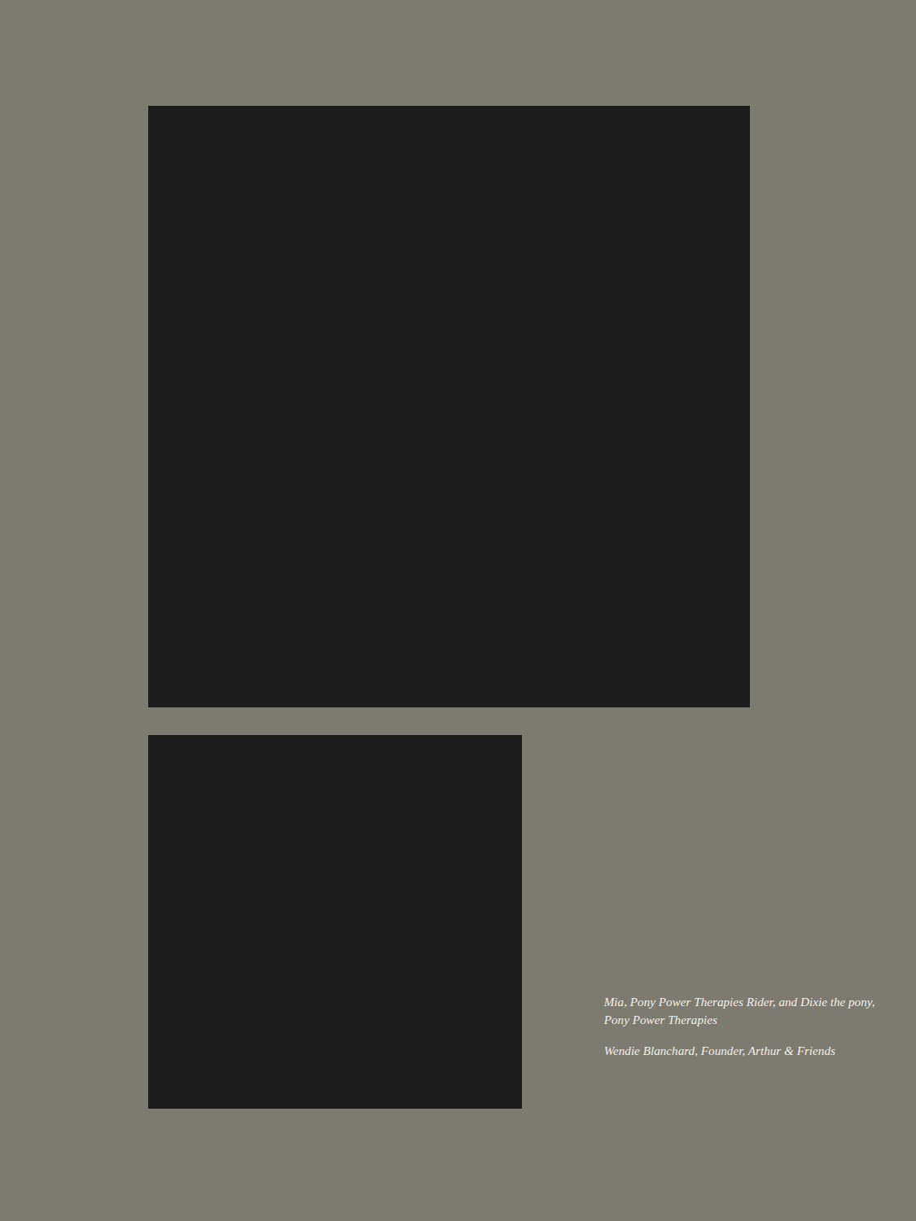Mia, Pony Power Therapies Rider, and Dixie the pony, Pony Power Therapies
Wendie Blanchard, Founder, Arthur & Friends